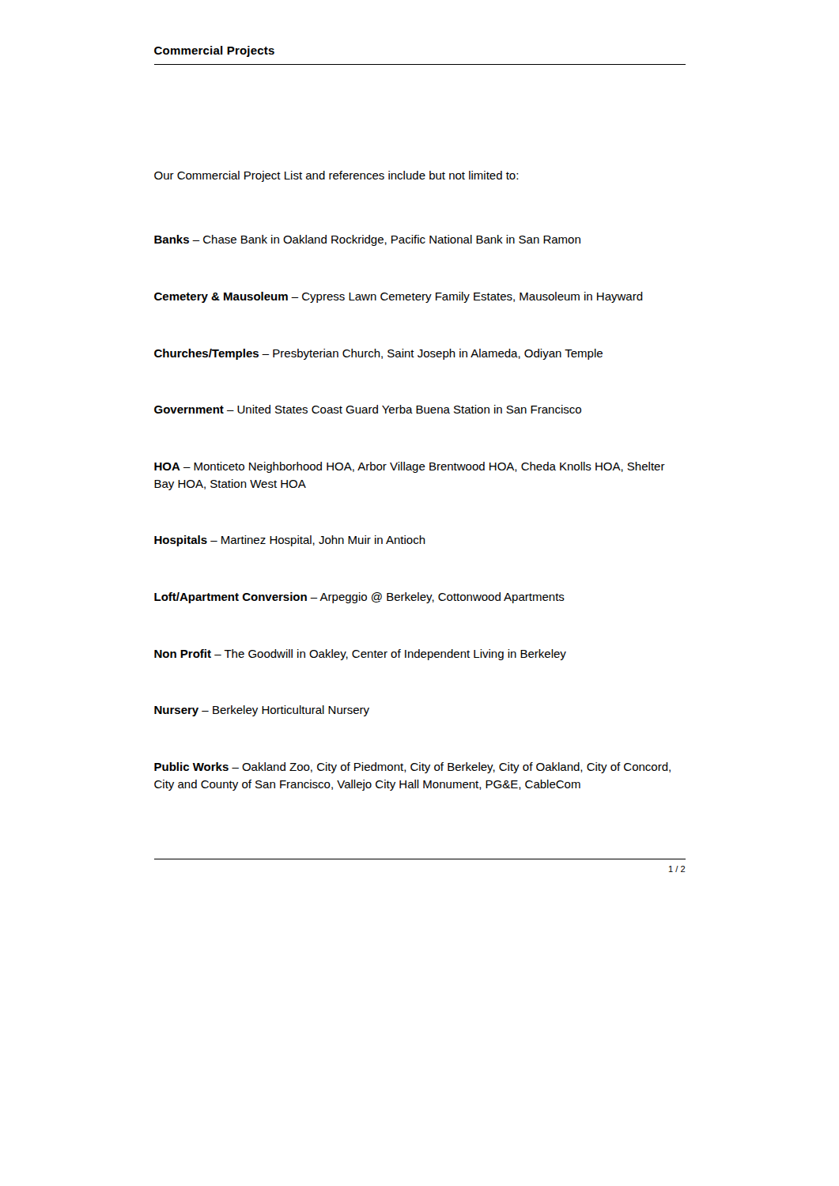Commercial Projects
Our Commercial Project List and references include but not limited to:
Banks – Chase Bank in Oakland Rockridge, Pacific National Bank in San Ramon
Cemetery & Mausoleum – Cypress Lawn Cemetery Family Estates, Mausoleum in Hayward
Churches/Temples – Presbyterian Church, Saint Joseph in Alameda, Odiyan Temple
Government – United States Coast Guard Yerba Buena Station in San Francisco
HOA – Monticeto Neighborhood HOA, Arbor Village Brentwood HOA, Cheda Knolls HOA, Shelter Bay HOA, Station West HOA
Hospitals – Martinez Hospital, John Muir in Antioch
Loft/Apartment Conversion – Arpeggio @ Berkeley, Cottonwood Apartments
Non Profit – The Goodwill in Oakley, Center of Independent Living in Berkeley
Nursery – Berkeley Horticultural Nursery
Public Works – Oakland Zoo, City of Piedmont, City of Berkeley, City of Oakland, City of Concord, City and County of San Francisco, Vallejo City Hall Monument, PG&E, CableCom
1 / 2